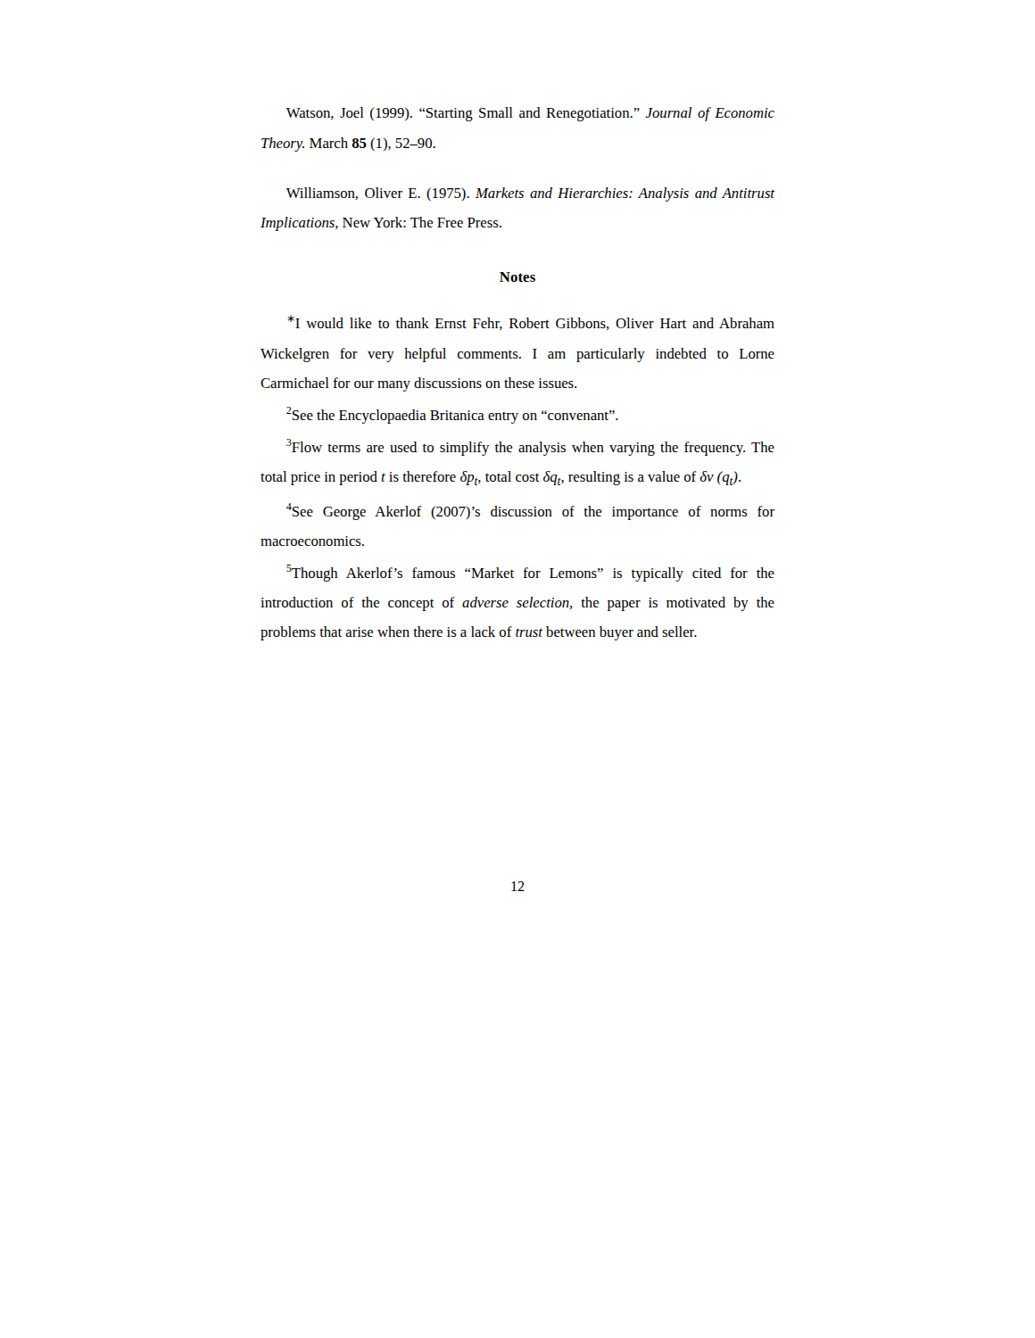Watson, Joel (1999). “Starting Small and Renegotiation.” Journal of Economic Theory. March 85 (1), 52–90.
Williamson, Oliver E. (1975). Markets and Hierarchies: Analysis and Antitrust Implications, New York: The Free Press.
Notes
∗I would like to thank Ernst Fehr, Robert Gibbons, Oliver Hart and Abraham Wickelgren for very helpful comments. I am particularly indebted to Lorne Carmichael for our many discussions on these issues.
2See the Encyclopaedia Britanica entry on “convenant”.
3Flow terms are used to simplify the analysis when varying the frequency. The total price in period t is therefore δpt, total cost δqt, resulting is a value of δv (qt).
4See George Akerlof (2007)’s discussion of the importance of norms for macroeconomics.
5Though Akerlof’s famous “Market for Lemons” is typically cited for the introduction of the concept of adverse selection, the paper is motivated by the problems that arise when there is a lack of trust between buyer and seller.
12